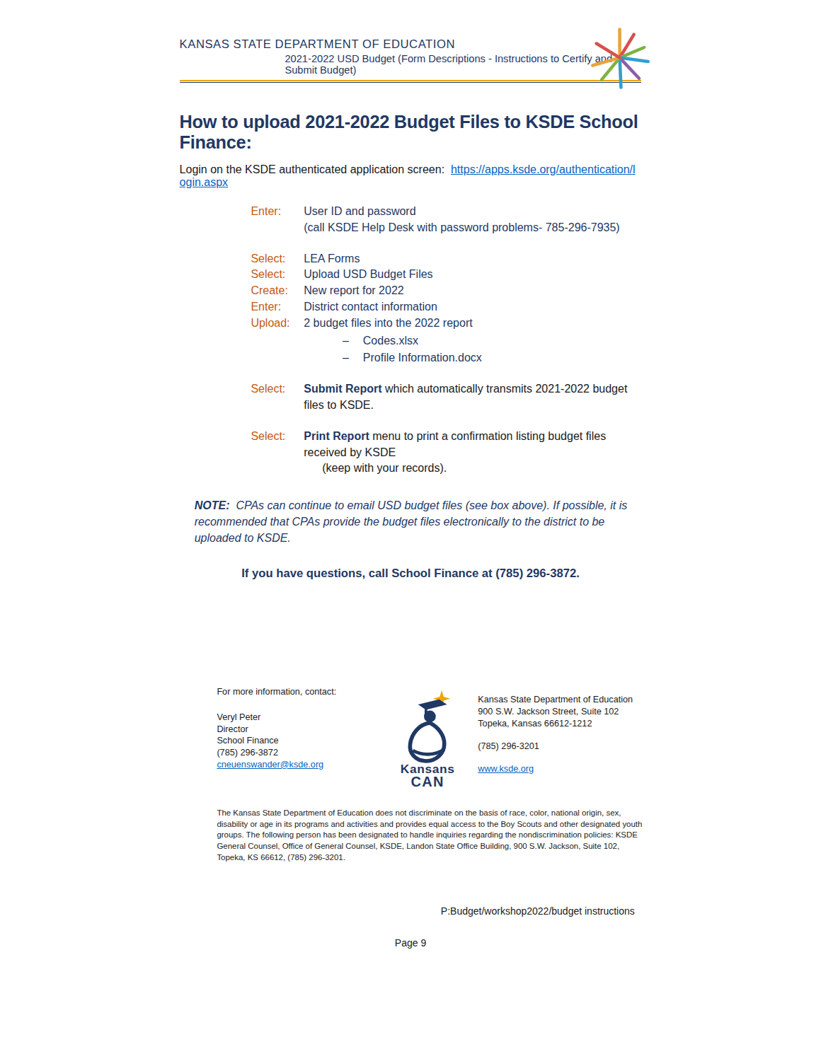KANSAS STATE DEPARTMENT OF EDUCATION
2021-2022 USD Budget (Form Descriptions - Instructions to Certify and Submit Budget)
How to upload 2021-2022 Budget Files to KSDE School Finance:
Login on the KSDE authenticated application screen: https://apps.ksde.org/authentication/login.aspx
Enter: User ID and password
(call KSDE Help Desk with password problems- 785-296-7935)
Select: LEA Forms
Select: Upload USD Budget Files
Create: New report for 2022
Enter: District contact information
Upload: 2 budget files into the 2022 report
Codes.xlsx
Profile Information.docx
Select: Submit Report which automatically transmits 2021-2022 budget files to KSDE.
Select: Print Report menu to print a confirmation listing budget files received by KSDE
(keep with your records).
NOTE: CPAs can continue to email USD budget files (see box above). If possible, it is recommended that CPAs provide the budget files electronically to the district to be uploaded to KSDE.
If you have questions, call School Finance at (785) 296-3872.
For more information, contact:
Veryl Peter
Director
School Finance
(785) 296-3872
cneuenswander@ksde.org
Kansans
CAN
Kansas State Department of Education
900 S.W. Jackson Street, Suite 102
Topeka, Kansas 66612-1212
(785) 296-3201
www.ksde.org
The Kansas State Department of Education does not discriminate on the basis of race, color, national origin, sex, disability or age in its programs and activities and provides equal access to the Boy Scouts and other designated youth groups. The following person has been designated to handle inquiries regarding the nondiscrimination policies: KSDE General Counsel, Office of General Counsel, KSDE, Landon State Office Building, 900 S.W. Jackson, Suite 102, Topeka, KS 66612, (785) 296-3201.
P:Budget/workshop2022/budget instructions
Page 9